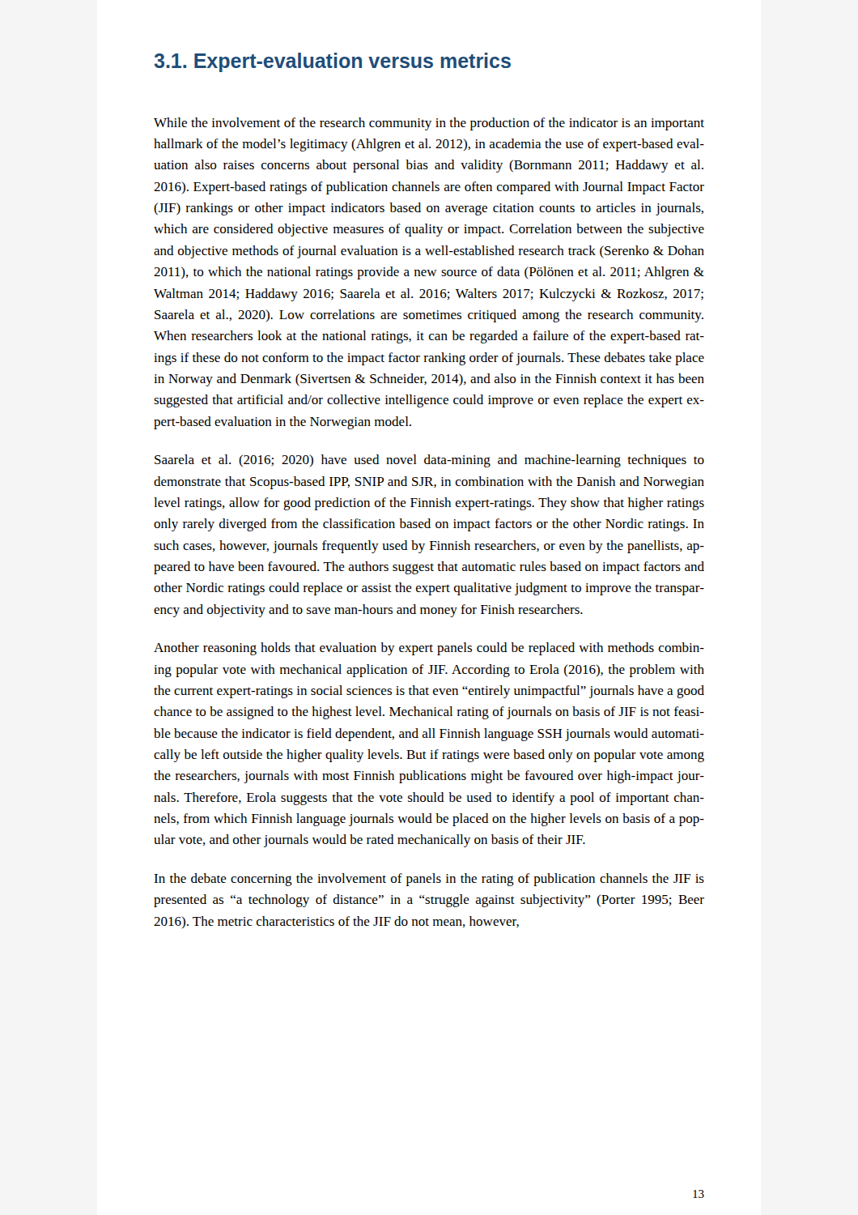3.1. Expert-evaluation versus metrics
While the involvement of the research community in the production of the indicator is an important hallmark of the model’s legitimacy (Ahlgren et al. 2012), in academia the use of expert-based evaluation also raises concerns about personal bias and validity (Bornmann 2011; Haddawy et al. 2016). Expert-based ratings of publication channels are often compared with Journal Impact Factor (JIF) rankings or other impact indicators based on average citation counts to articles in journals, which are considered objective measures of quality or impact. Correlation between the subjective and objective methods of journal evaluation is a well-established research track (Serenko & Dohan 2011), to which the national ratings provide a new source of data (Pölönen et al. 2011; Ahlgren & Waltman 2014; Haddawy 2016; Saarela et al. 2016; Walters 2017; Kulczycki & Rozkosz, 2017; Saarela et al., 2020). Low correlations are sometimes critiqued among the research community. When researchers look at the national ratings, it can be regarded a failure of the expert-based ratings if these do not conform to the impact factor ranking order of journals. These debates take place in Norway and Denmark (Sivertsen & Schneider, 2014), and also in the Finnish context it has been suggested that artificial and/or collective intelligence could improve or even replace the expert expert-based evaluation in the Norwegian model.
Saarela et al. (2016; 2020) have used novel data-mining and machine-learning techniques to demonstrate that Scopus-based IPP, SNIP and SJR, in combination with the Danish and Norwegian level ratings, allow for good prediction of the Finnish expert-ratings. They show that higher ratings only rarely diverged from the classification based on impact factors or the other Nordic ratings. In such cases, however, journals frequently used by Finnish researchers, or even by the panellists, appeared to have been favoured. The authors suggest that automatic rules based on impact factors and other Nordic ratings could replace or assist the expert qualitative judgment to improve the transparency and objectivity and to save man-hours and money for Finish researchers.
Another reasoning holds that evaluation by expert panels could be replaced with methods combining popular vote with mechanical application of JIF. According to Erola (2016), the problem with the current expert-ratings in social sciences is that even “entirely unimpactful” journals have a good chance to be assigned to the highest level. Mechanical rating of journals on basis of JIF is not feasible because the indicator is field dependent, and all Finnish language SSH journals would automatically be left outside the higher quality levels. But if ratings were based only on popular vote among the researchers, journals with most Finnish publications might be favoured over high-impact journals. Therefore, Erola suggests that the vote should be used to identify a pool of important channels, from which Finnish language journals would be placed on the higher levels on basis of a popular vote, and other journals would be rated mechanically on basis of their JIF.
In the debate concerning the involvement of panels in the rating of publication channels the JIF is presented as “a technology of distance” in a “struggle against subjectivity” (Porter 1995; Beer 2016). The metric characteristics of the JIF do not mean, however,
13